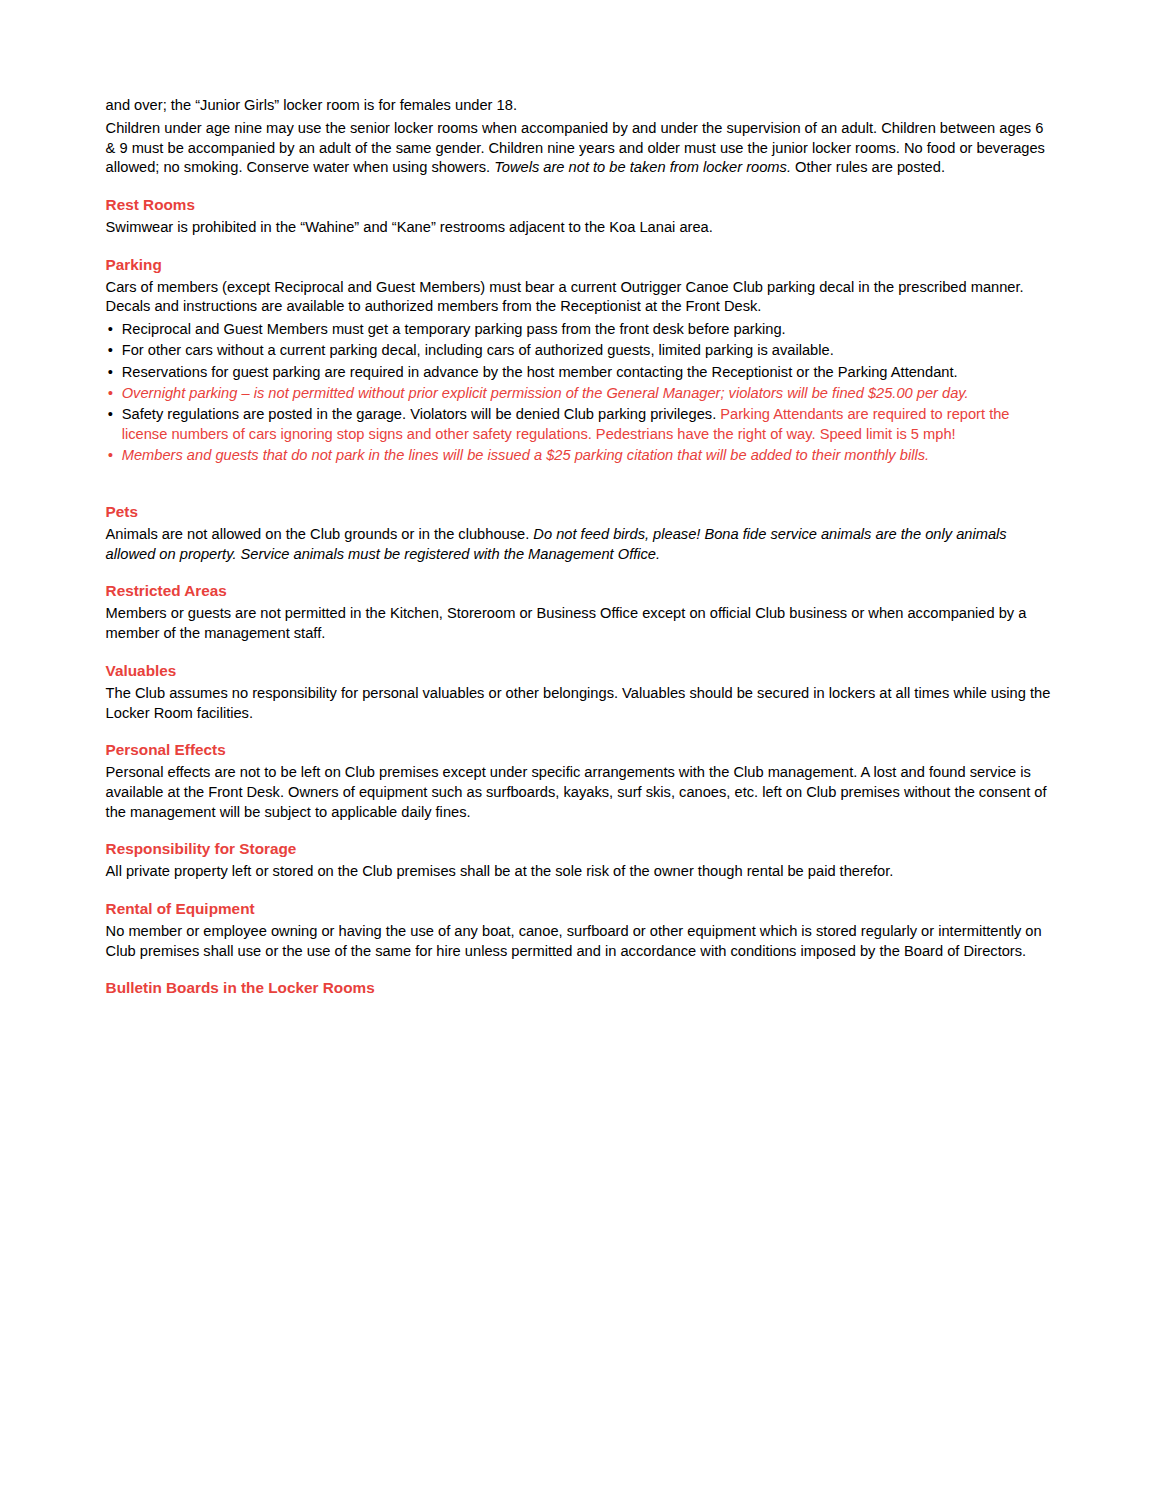and over; the “Junior Girls” locker room is for females under 18.
Children under age nine may use the senior locker rooms when accompanied by and under the supervision of an adult. Children between ages 6 & 9 must be accompanied by an adult of the same gender. Children nine years and older must use the junior locker rooms. No food or beverages allowed; no smoking. Conserve water when using showers. Towels are not to be taken from locker rooms. Other rules are posted.
Rest Rooms
Swimwear is prohibited in the “Wahine” and “Kane” restrooms adjacent to the Koa Lanai area.
Parking
Cars of members (except Reciprocal and Guest Members) must bear a current Outrigger Canoe Club parking decal in the prescribed manner. Decals and instructions are available to authorized members from the Receptionist at the Front Desk.
Reciprocal and Guest Members must get a temporary parking pass from the front desk before parking.
For other cars without a current parking decal, including cars of authorized guests, limited parking is available.
Reservations for guest parking are required in advance by the host member contacting the Receptionist or the Parking Attendant.
Overnight parking – is not permitted without prior explicit permission of the General Manager; violators will be fined $25.00 per day.
Safety regulations are posted in the garage. Violators will be denied Club parking privileges. Parking Attendants are required to report the license numbers of cars ignoring stop signs and other safety regulations. Pedestrians have the right of way. Speed limit is 5 mph!
Members and guests that do not park in the lines will be issued a $25 parking citation that will be added to their monthly bills.
Pets
Animals are not allowed on the Club grounds or in the clubhouse. Do not feed birds, please! Bona fide service animals are the only animals allowed on property. Service animals must be registered with the Management Office.
Restricted Areas
Members or guests are not permitted in the Kitchen, Storeroom or Business Office except on official Club business or when accompanied by a member of the management staff.
Valuables
The Club assumes no responsibility for personal valuables or other belongings. Valuables should be secured in lockers at all times while using the Locker Room facilities.
Personal Effects
Personal effects are not to be left on Club premises except under specific arrangements with the Club management. A lost and found service is available at the Front Desk. Owners of equipment such as surfboards, kayaks, surf skis, canoes, etc. left on Club premises without the consent of the management will be subject to applicable daily fines.
Responsibility for Storage
All private property left or stored on the Club premises shall be at the sole risk of the owner though rental be paid therefor.
Rental of Equipment
No member or employee owning or having the use of any boat, canoe, surfboard or other equipment which is stored regularly or intermittently on Club premises shall use or the use of the same for hire unless permitted and in accordance with conditions imposed by the Board of Directors.
Bulletin Boards in the Locker Rooms